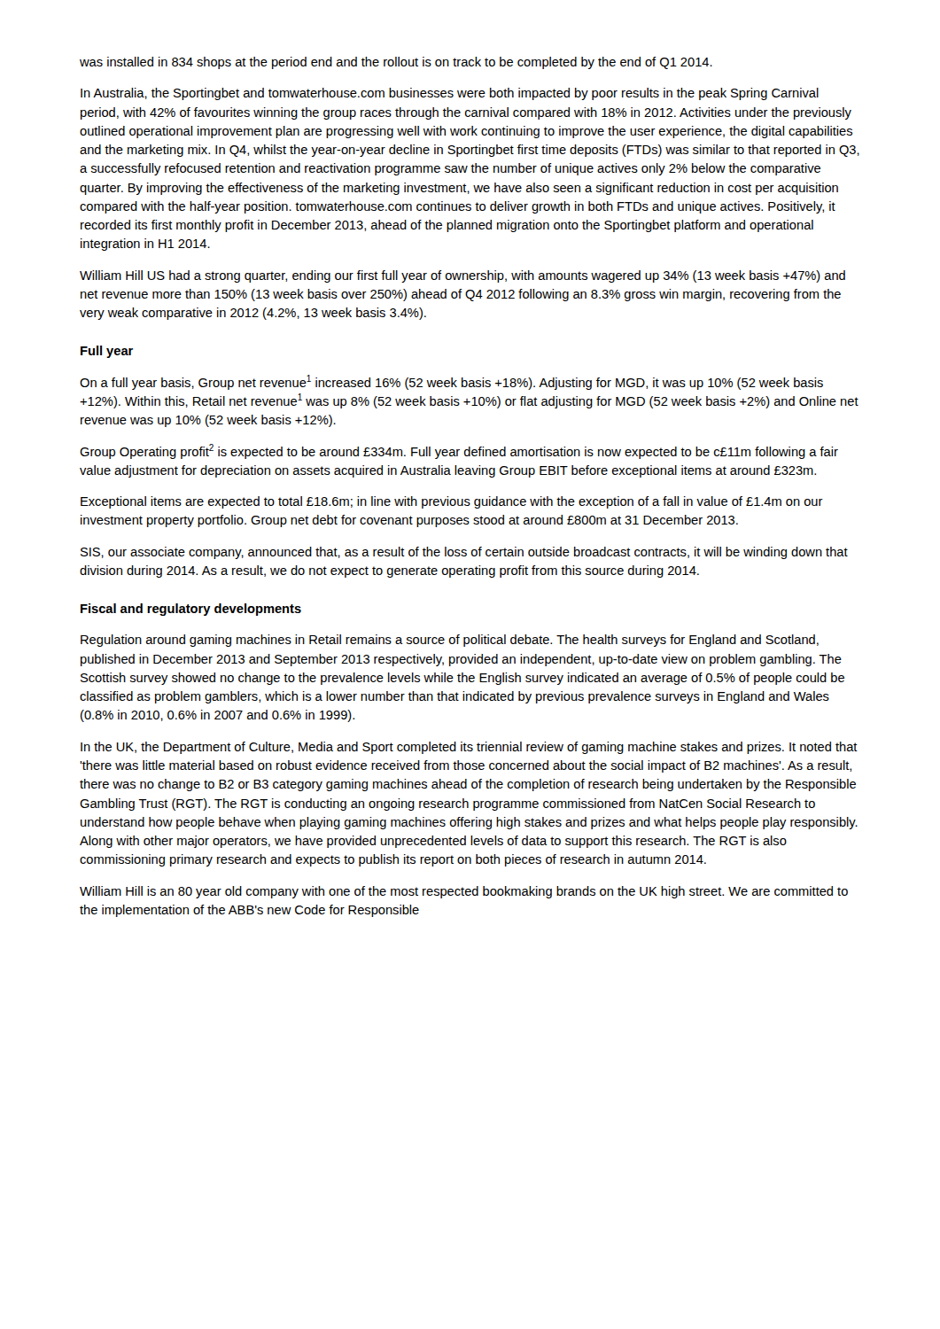was installed in 834 shops at the period end and the rollout is on track to be completed by the end of Q1 2014.
In Australia, the Sportingbet and tomwaterhouse.com businesses were both impacted by poor results in the peak Spring Carnival period, with 42% of favourites winning the group races through the carnival compared with 18% in 2012. Activities under the previously outlined operational improvement plan are progressing well with work continuing to improve the user experience, the digital capabilities and the marketing mix. In Q4, whilst the year-on-year decline in Sportingbet first time deposits (FTDs) was similar to that reported in Q3, a successfully refocused retention and reactivation programme saw the number of unique actives only 2% below the comparative quarter. By improving the effectiveness of the marketing investment, we have also seen a significant reduction in cost per acquisition compared with the half-year position. tomwaterhouse.com continues to deliver growth in both FTDs and unique actives. Positively, it recorded its first monthly profit in December 2013, ahead of the planned migration onto the Sportingbet platform and operational integration in H1 2014.
William Hill US had a strong quarter, ending our first full year of ownership, with amounts wagered up 34% (13 week basis +47%) and net revenue more than 150% (13 week basis over 250%) ahead of Q4 2012 following an 8.3% gross win margin, recovering from the very weak comparative in 2012 (4.2%, 13 week basis 3.4%).
Full year
On a full year basis, Group net revenue1 increased 16% (52 week basis +18%). Adjusting for MGD, it was up 10% (52 week basis +12%). Within this, Retail net revenue1 was up 8% (52 week basis +10%) or flat adjusting for MGD (52 week basis +2%) and Online net revenue was up 10% (52 week basis +12%).
Group Operating profit2 is expected to be around £334m. Full year defined amortisation is now expected to be c£11m following a fair value adjustment for depreciation on assets acquired in Australia leaving Group EBIT before exceptional items at around £323m.
Exceptional items are expected to total £18.6m; in line with previous guidance with the exception of a fall in value of £1.4m on our investment property portfolio. Group net debt for covenant purposes stood at around £800m at 31 December 2013.
SIS, our associate company, announced that, as a result of the loss of certain outside broadcast contracts, it will be winding down that division during 2014. As a result, we do not expect to generate operating profit from this source during 2014.
Fiscal and regulatory developments
Regulation around gaming machines in Retail remains a source of political debate. The health surveys for England and Scotland, published in December 2013 and September 2013 respectively, provided an independent, up-to-date view on problem gambling. The Scottish survey showed no change to the prevalence levels while the English survey indicated an average of 0.5% of people could be classified as problem gamblers, which is a lower number than that indicated by previous prevalence surveys in England and Wales (0.8% in 2010, 0.6% in 2007 and 0.6% in 1999).
In the UK, the Department of Culture, Media and Sport completed its triennial review of gaming machine stakes and prizes. It noted that 'there was little material based on robust evidence received from those concerned about the social impact of B2 machines'. As a result, there was no change to B2 or B3 category gaming machines ahead of the completion of research being undertaken by the Responsible Gambling Trust (RGT). The RGT is conducting an ongoing research programme commissioned from NatCen Social Research to understand how people behave when playing gaming machines offering high stakes and prizes and what helps people play responsibly. Along with other major operators, we have provided unprecedented levels of data to support this research. The RGT is also commissioning primary research and expects to publish its report on both pieces of research in autumn 2014.
William Hill is an 80 year old company with one of the most respected bookmaking brands on the UK high street. We are committed to the implementation of the ABB's new Code for Responsible